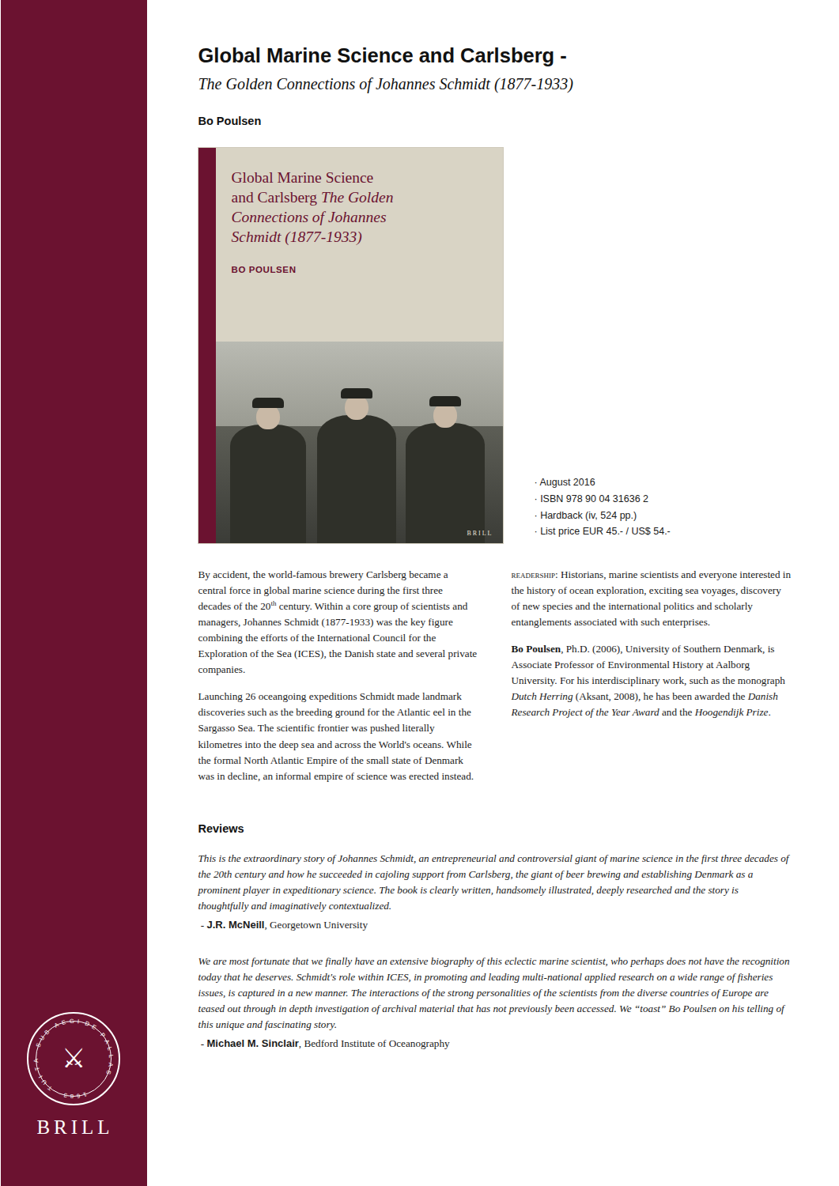S U B A E G I D E P A L L A S A T I U T 1 6 8 3
⚔
BRILL
Global Marine Science and Carlsberg -
The Golden Connections of Johannes Schmidt (1877-1933)
Bo Poulsen
Global Marine Science
and Carlsberg The Golden
Connections of Johannes
Schmidt (1877-1933)
Bo Poulsen
BRILL
· August 2016
· ISBN 978 90 04 31636 2
· Hardback (iv, 524 pp.)
· List price EUR 45.- / US$ 54.-
By accident, the world-famous brewery Carlsberg became a central force in global marine science during the first three decades of the 20th century. Within a core group of scientists and managers, Johannes Schmidt (1877-1933) was the key figure combining the efforts of the International Council for the Exploration of the Sea (ICES), the Danish state and several private companies.
Launching 26 oceangoing expeditions Schmidt made landmark discoveries such as the breeding ground for the Atlantic eel in the Sargasso Sea. The scientific frontier was pushed literally kilometres into the deep sea and across the World's oceans. While the formal North Atlantic Empire of the small state of Denmark was in decline, an informal empire of science was erected instead.
Readership: Historians, marine scientists and everyone interested in the history of ocean exploration, exciting sea voyages, discovery of new species and the international politics and scholarly entanglements associated with such enterprises.
Bo Poulsen, Ph.D. (2006), University of Southern Denmark, is Associate Professor of Environmental History at Aalborg University. For his interdisciplinary work, such as the monograph Dutch Herring (Aksant, 2008), he has been awarded the Danish Research Project of the Year Award and the Hoogendijk Prize.
Reviews
This is the extraordinary story of Johannes Schmidt, an entrepreneurial and controversial giant of marine science in the first three decades of the 20th century and how he succeeded in cajoling support from Carlsberg, the giant of beer brewing and establishing Denmark as a prominent player in expeditionary science. The book is clearly written, handsomely illustrated, deeply researched and the story is thoughtfully and imaginatively contextualized.
- J.R. McNeill, Georgetown University
We are most fortunate that we finally have an extensive biography of this eclectic marine scientist, who perhaps does not have the recognition today that he deserves. Schmidt's role within ICES, in promoting and leading multi-national applied research on a wide range of fisheries issues, is captured in a new manner. The interactions of the strong personalities of the scientists from the diverse countries of Europe are teased out through in depth investigation of archival material that has not previously been accessed. We “toast” Bo Poulsen on his telling of this unique and fascinating story.
- Michael M. Sinclair, Bedford Institute of Oceanography